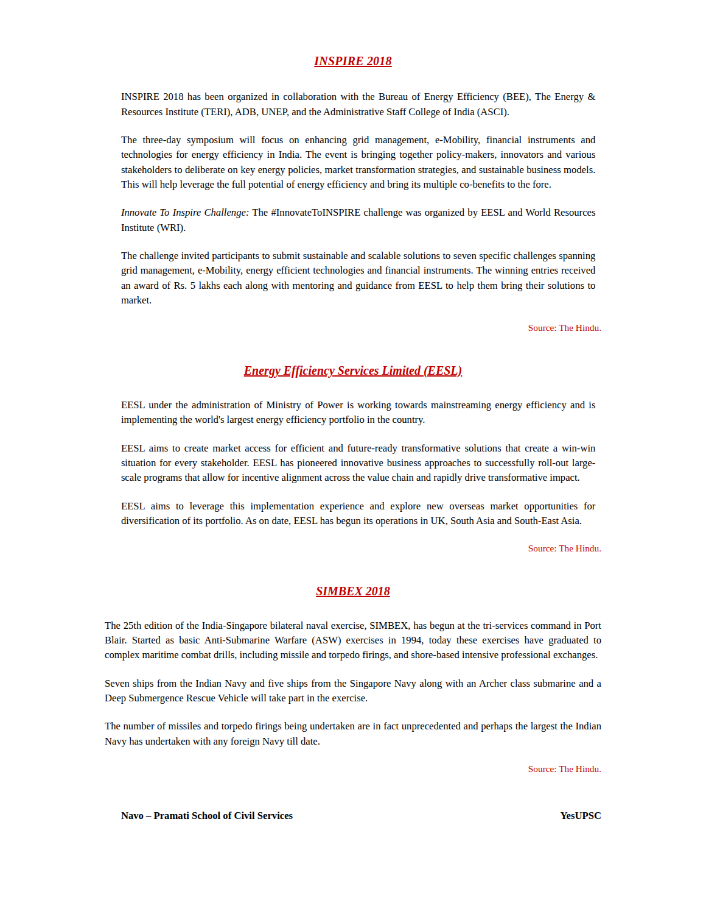INSPIRE 2018
INSPIRE 2018 has been organized in collaboration with the Bureau of Energy Efficiency (BEE), The Energy & Resources Institute (TERI), ADB, UNEP, and the Administrative Staff College of India (ASCI).
The three-day symposium will focus on enhancing grid management, e-Mobility, financial instruments and technologies for energy efficiency in India. The event is bringing together policy-makers, innovators and various stakeholders to deliberate on key energy policies, market transformation strategies, and sustainable business models. This will help leverage the full potential of energy efficiency and bring its multiple co-benefits to the fore.
Innovate To Inspire Challenge: The #InnovateToINSPIRE challenge was organized by EESL and World Resources Institute (WRI).
The challenge invited participants to submit sustainable and scalable solutions to seven specific challenges spanning grid management, e-Mobility, energy efficient technologies and financial instruments. The winning entries received an award of Rs. 5 lakhs each along with mentoring and guidance from EESL to help them bring their solutions to market.
Source: The Hindu.
Energy Efficiency Services Limited (EESL)
EESL under the administration of Ministry of Power is working towards mainstreaming energy efficiency and is implementing the world's largest energy efficiency portfolio in the country.
EESL aims to create market access for efficient and future-ready transformative solutions that create a win-win situation for every stakeholder. EESL has pioneered innovative business approaches to successfully roll-out large-scale programs that allow for incentive alignment across the value chain and rapidly drive transformative impact.
EESL aims to leverage this implementation experience and explore new overseas market opportunities for diversification of its portfolio. As on date, EESL has begun its operations in UK, South Asia and South-East Asia.
Source: The Hindu.
SIMBEX 2018
The 25th edition of the India-Singapore bilateral naval exercise, SIMBEX, has begun at the tri-services command in Port Blair. Started as basic Anti-Submarine Warfare (ASW) exercises in 1994, today these exercises have graduated to complex maritime combat drills, including missile and torpedo firings, and shore-based intensive professional exchanges.
Seven ships from the Indian Navy and five ships from the Singapore Navy along with an Archer class submarine and a Deep Submergence Rescue Vehicle will take part in the exercise.
The number of missiles and torpedo firings being undertaken are in fact unprecedented and perhaps the largest the Indian Navy has undertaken with any foreign Navy till date.
Source: The Hindu.
Navo – Pramati School of Civil Services YesUPSC